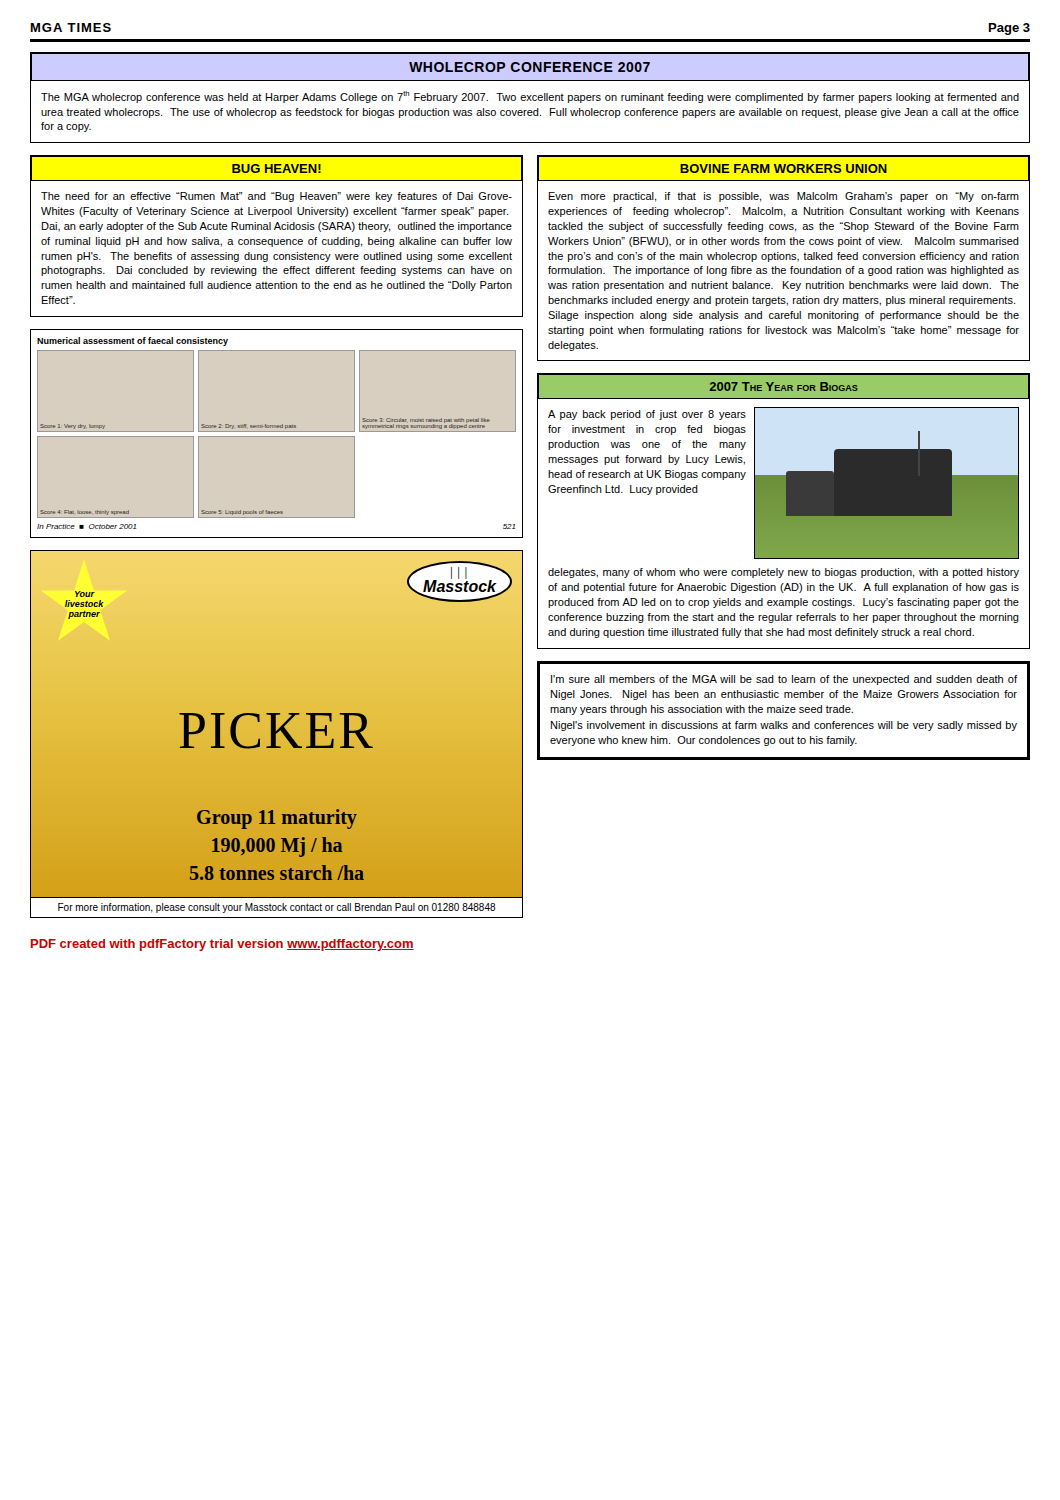MGA TIMES
Page 3
WHOLECROP CONFERENCE 2007
The MGA wholecrop conference was held at Harper Adams College on 7th February 2007. Two excellent papers on ruminant feeding were complimented by farmer papers looking at fermented and urea treated wholecrops. The use of wholecrop as feedstock for biogas production was also covered. Full wholecrop conference papers are available on request, please give Jean a call at the office for a copy.
BUG HEAVEN!
The need for an effective “Rumen Mat” and “Bug Heaven” were key features of Dai Grove-Whites (Faculty of Veterinary Science at Liverpool University) excellent “farmer speak” paper. Dai, an early adopter of the Sub Acute Ruminal Acidosis (SARA) theory, outlined the importance of ruminal liquid pH and how saliva, a consequence of cudding, being alkaline can buffer low rumen pH's. The benefits of assessing dung consistency were outlined using some excellent photographs. Dai concluded by reviewing the effect different feeding systems can have on rumen health and maintained full audience attention to the end as he outlined the “Dolly Parton Effect”.
Numerical assessment of faecal consistency
Score 1: Very dry, lumpy
Score 2: Dry, stiff, semi-formed pats
Score 3: Circular, moist raised pat with petal like symmetrical rings surrounding a dipped centre
Score 4: Flat, loose, thinly spread
Score 5: Liquid pools of faeces
In Practice ■ October 2001 521
Your
livestock
partner
│││ Masstock
PICKER
Group 11 maturity
190,000 Mj / ha
5.8 tonnes starch /ha
For more information, please consult your Masstock contact or call Brendan Paul on 01280 848848
BOVINE FARM WORKERS UNION
Even more practical, if that is possible, was Malcolm Graham’s paper on “My on-farm experiences of feeding wholecrop”. Malcolm, a Nutrition Consultant working with Keenans tackled the subject of successfully feeding cows, as the “Shop Steward of the Bovine Farm Workers Union” (BFWU), or in other words from the cows point of view. Malcolm summarised the pro’s and con’s of the main wholecrop options, talked feed conversion efficiency and ration formulation. The importance of long fibre as the foundation of a good ration was highlighted as was ration presentation and nutrient balance. Key nutrition benchmarks were laid down. The benchmarks included energy and protein targets, ration dry matters, plus mineral requirements. Silage inspection along side analysis and careful monitoring of performance should be the starting point when formulating rations for livestock was Malcolm’s “take home” message for delegates.
2007 The Year for Biogas
A pay back period of just over 8 years for investment in crop fed biogas production was one of the many messages put forward by Lucy Lewis, head of research at UK Biogas company Greenfinch Ltd. Lucy provided
delegates, many of whom who were completely new to biogas production, with a potted history of and potential future for Anaerobic Digestion (AD) in the UK. A full explanation of how gas is produced from AD led on to crop yields and example costings. Lucy’s fascinating paper got the conference buzzing from the start and the regular referrals to her paper throughout the morning and during question time illustrated fully that she had most definitely struck a real chord.
I'm sure all members of the MGA will be sad to learn of the unexpected and sudden death of Nigel Jones. Nigel has been an enthusiastic member of the Maize Growers Association for many years through his association with the maize seed trade.
Nigel's involvement in discussions at farm walks and conferences will be very sadly missed by everyone who knew him. Our condolences go out to his family.
PDF created with pdfFactory trial version www.pdffactory.com